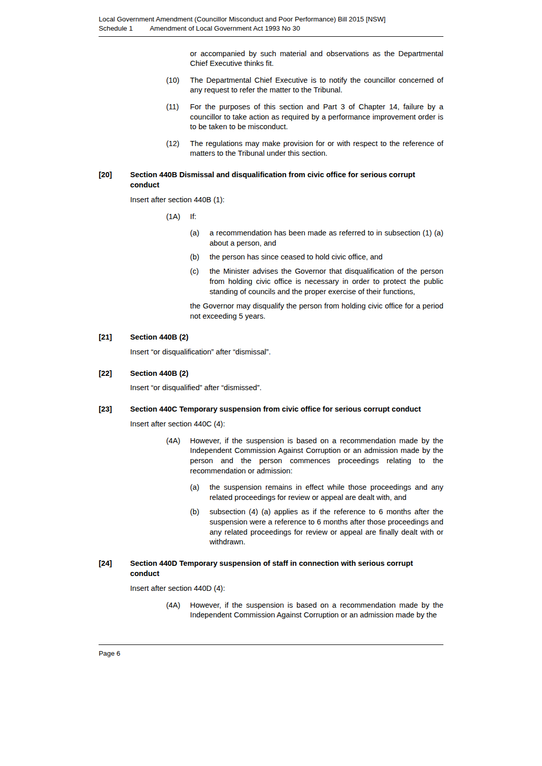Local Government Amendment (Councillor Misconduct and Poor Performance) Bill 2015 [NSW] Schedule 1 Amendment of Local Government Act 1993 No 30
or accompanied by such material and observations as the Departmental Chief Executive thinks fit.
(10) The Departmental Chief Executive is to notify the councillor concerned of any request to refer the matter to the Tribunal.
(11) For the purposes of this section and Part 3 of Chapter 14, failure by a councillor to take action as required by a performance improvement order is to be taken to be misconduct.
(12) The regulations may make provision for or with respect to the reference of matters to the Tribunal under this section.
[20] Section 440B Dismissal and disqualification from civic office for serious corrupt conduct
Insert after section 440B (1):
(1A) If:
(a) a recommendation has been made as referred to in subsection (1) (a) about a person, and
(b) the person has since ceased to hold civic office, and
(c) the Minister advises the Governor that disqualification of the person from holding civic office is necessary in order to protect the public standing of councils and the proper exercise of their functions,
the Governor may disqualify the person from holding civic office for a period not exceeding 5 years.
[21] Section 440B (2)
Insert “or disqualification” after “dismissal”.
[22] Section 440B (2)
Insert “or disqualified” after “dismissed”.
[23] Section 440C Temporary suspension from civic office for serious corrupt conduct
Insert after section 440C (4):
(4A) However, if the suspension is based on a recommendation made by the Independent Commission Against Corruption or an admission made by the person and the person commences proceedings relating to the recommendation or admission:
(a) the suspension remains in effect while those proceedings and any related proceedings for review or appeal are dealt with, and
(b) subsection (4) (a) applies as if the reference to 6 months after the suspension were a reference to 6 months after those proceedings and any related proceedings for review or appeal are finally dealt with or withdrawn.
[24] Section 440D Temporary suspension of staff in connection with serious corrupt conduct
Insert after section 440D (4):
(4A) However, if the suspension is based on a recommendation made by the Independent Commission Against Corruption or an admission made by the
Page 6